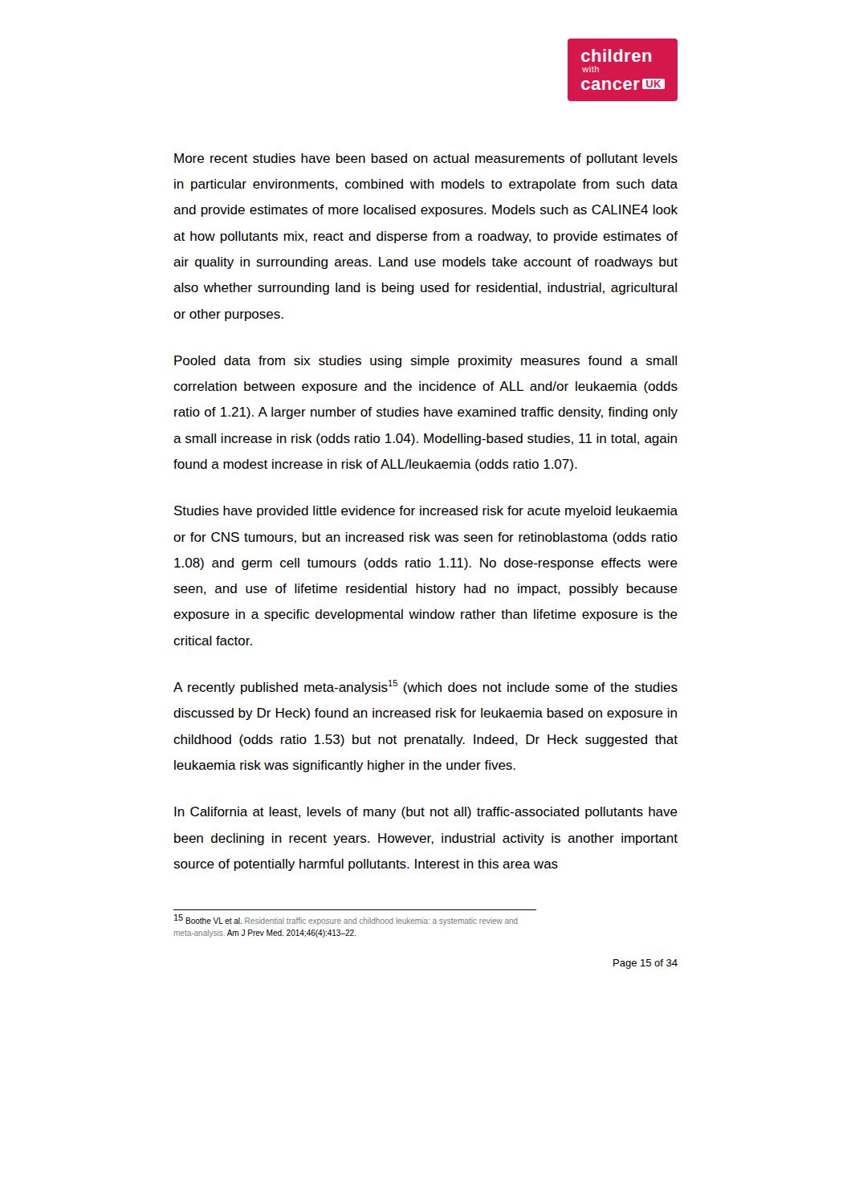children
with
cancerUK
More recent studies have been based on actual measurements of pollutant levels in particular environments, combined with models to extrapolate from such data and provide estimates of more localised exposures. Models such as CALINE4 look at how pollutants mix, react and disperse from a roadway, to provide estimates of air quality in surrounding areas. Land use models take account of roadways but also whether surrounding land is being used for residential, industrial, agricultural or other purposes.
Pooled data from six studies using simple proximity measures found a small correlation between exposure and the incidence of ALL and/or leukaemia (odds ratio of 1.21). A larger number of studies have examined traffic density, finding only a small increase in risk (odds ratio 1.04). Modelling-based studies, 11 in total, again found a modest increase in risk of ALL/leukaemia (odds ratio 1.07).
Studies have provided little evidence for increased risk for acute myeloid leukaemia or for CNS tumours, but an increased risk was seen for retinoblastoma (odds ratio 1.08) and germ cell tumours (odds ratio 1.11). No dose-response effects were seen, and use of lifetime residential history had no impact, possibly because exposure in a specific developmental window rather than lifetime exposure is the critical factor.
A recently published meta-analysis15 (which does not include some of the studies discussed by Dr Heck) found an increased risk for leukaemia based on exposure in childhood (odds ratio 1.53) but not prenatally. Indeed, Dr Heck suggested that leukaemia risk was significantly higher in the under fives.
In California at least, levels of many (but not all) traffic-associated pollutants have been declining in recent years. However, industrial activity is another important source of potentially harmful pollutants. Interest in this area was
15 Boothe VL et al. Residential traffic exposure and childhood leukemia: a systematic review and meta-analysis. Am J Prev Med. 2014;46(4):413–22.
Page 15 of 34